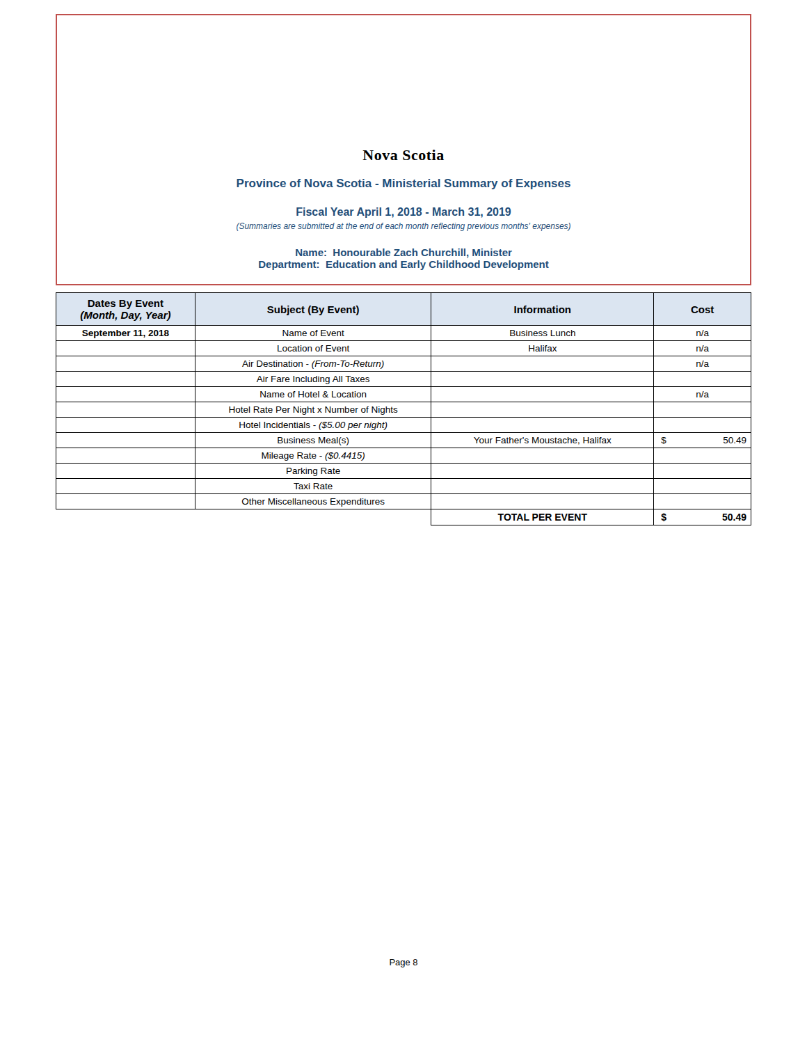Nova Scotia
Province of Nova Scotia - Ministerial Summary of Expenses
Fiscal Year April 1, 2018 - March 31, 2019
(Summaries are submitted at the end of each month reflecting previous months' expenses)
Name: Honourable Zach Churchill, Minister
Department: Education and Early Childhood Development
| Dates By Event (Month, Day, Year) | Subject (By Event) | Information | Cost |
| --- | --- | --- | --- |
| September 11, 2018 | Name of Event | Business Lunch | n/a |
| | Location of Event | Halifax | n/a |
| | Air Destination - (From-To-Return) | | n/a |
| | Air Fare Including All Taxes | | |
| | Name of Hotel & Location | | n/a |
| | Hotel Rate Per Night x Number of Nights | | |
| | Hotel Incidentials - ($5.00 per night) | | |
| | Business Meal(s) | Your Father's Moustache, Halifax | $ 50.49 |
| | Mileage Rate - ($0.4415) | | |
| | Parking Rate | | |
| | Taxi Rate | | |
| | Other Miscellaneous Expenditures | | |
| | | TOTAL PER EVENT | $ 50.49 |
Page 8